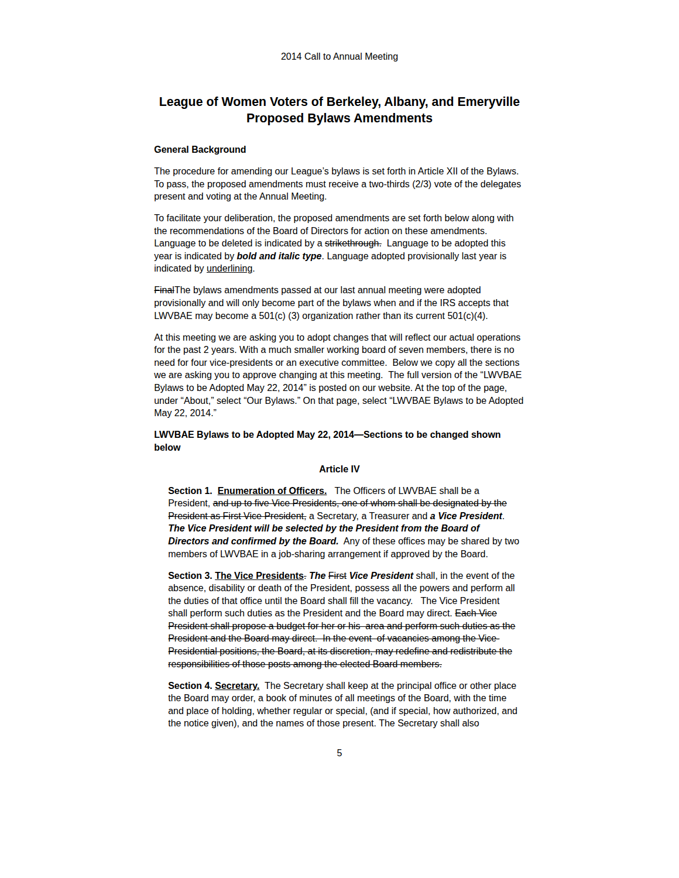2014 Call to Annual Meeting
League of Women Voters of Berkeley, Albany, and Emeryville
Proposed Bylaws Amendments
General Background
The procedure for amending our League’s bylaws is set forth in Article XII of the Bylaws. To pass, the proposed amendments must receive a two-thirds (2/3) vote of the delegates present and voting at the Annual Meeting.
To facilitate your deliberation, the proposed amendments are set forth below along with the recommendations of the Board of Directors for action on these amendments. Language to be deleted is indicated by a strikethrough. Language to be adopted this year is indicated by bold and italic type. Language adopted provisionally last year is indicated by underlining.
Final The bylaws amendments passed at our last annual meeting were adopted provisionally and will only become part of the bylaws when and if the IRS accepts that LWVBAE may become a 501(c) (3) organization rather than its current 501(c)(4).
At this meeting we are asking you to adopt changes that will reflect our actual operations for the past 2 years. With a much smaller working board of seven members, there is no need for four vice-presidents or an executive committee. Below we copy all the sections we are asking you to approve changing at this meeting. The full version of the “LWVBAE Bylaws to be Adopted May 22, 2014” is posted on our website. At the top of the page, under “About,” select “Our Bylaws.” On that page, select “LWVBAE Bylaws to be Adopted May 22, 2014.”
LWVBAE Bylaws to be Adopted May 22, 2014—Sections to be changed shown below
Article IV
Section 1. Enumeration of Officers. The Officers of LWVBAE shall be a President, and up to five Vice Presidents, one of whom shall be designated by the President as First Vice President, a Secretary, a Treasurer and a Vice President. The Vice President will be selected by the President from the Board of Directors and confirmed by the Board. Any of these offices may be shared by two members of LWVBAE in a job-sharing arrangement if approved by the Board.
Section 3. The Vice Presidents. The First Vice President shall, in the event of the absence, disability or death of the President, possess all the powers and perform all the duties of that office until the Board shall fill the vacancy. The Vice President shall perform such duties as the President and the Board may direct. Each Vice President shall propose a budget for her or his area and perform such duties as the President and the Board may direct. In the event of vacancies among the Vice-Presidential positions, the Board, at its discretion, may redefine and redistribute the responsibilities of those posts among the elected Board members.
Section 4. Secretary. The Secretary shall keep at the principal office or other place the Board may order, a book of minutes of all meetings of the Board, with the time and place of holding, whether regular or special, (and if special, how authorized, and the notice given), and the names of those present. The Secretary shall also
5